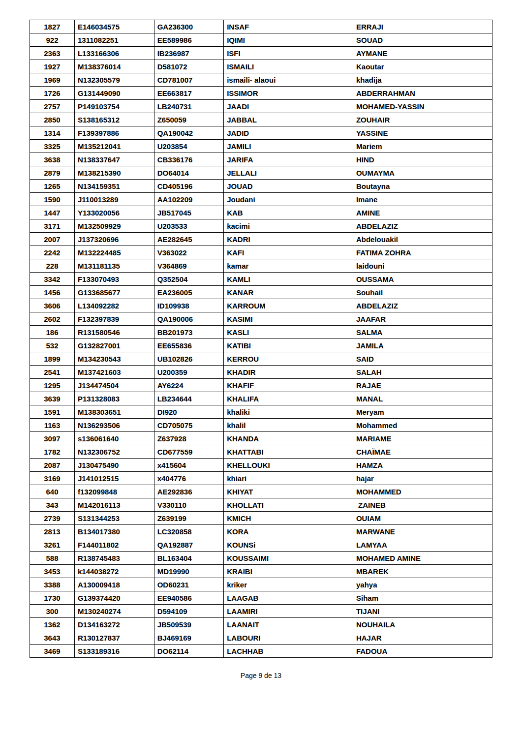| 1827 | E146034575 | GA236300 | INSAF | ERRAJI |
| 922 | 1311082251 | EE589986 | IQIMI | SOUAD |
| 2363 | L133166306 | IB236987 | ISFI | AYMANE |
| 1927 | M138376014 | D581072 | ISMAILI | Kaoutar |
| 1969 | N132305579 | CD781007 | ismaili- alaoui | khadija |
| 1726 | G131449090 | EE663817 | ISSIMOR | ABDERRAHMAN |
| 2757 | P149103754 | LB240731 | JAADI | MOHAMED-YASSIN |
| 2850 | S138165312 | Z650059 | JABBAL | ZOUHAIR |
| 1314 | F139397886 | QA190042 | JADID | YASSINE |
| 3325 | M135212041 | U203854 | JAMILI | Mariem |
| 3638 | N138337647 | CB336176 | JARIFA | HIND |
| 2879 | M138215390 | DO64014 | JELLALI | OUMAYMA |
| 1265 | N134159351 | CD405196 | JOUAD | Boutayna |
| 1590 | J110013289 | AA102209 | Joudani | Imane |
| 1447 | Y133020056 | JB517045 | KAB | AMINE |
| 3171 | M132509929 | U203533 | kacimi | ABDELAZIZ |
| 2007 | J137320696 | AE282645 | KADRI | Abdelouakil |
| 2242 | M132224485 | V363022 | KAFI | FATIMA ZOHRA |
| 228 | M131181135 | V364869 | kamar | laidouni |
| 3342 | F133070493 | Q352504 | KAMLI | OUSSAMA |
| 1456 | G133685677 | EA236005 | KANAR | Souhail |
| 3606 | L134092282 | ID109938 | KARROUM | ABDELAZIZ |
| 2602 | F132397839 | QA190006 | KASIMI | JAAFAR |
| 186 | R131580546 | BB201973 | KASLI | SALMA |
| 532 | G132827001 | EE655836 | KATIBI | JAMILA |
| 1899 | M134230543 | UB102826 | KERROU | SAID |
| 2541 | M137421603 | U200359 | KHADIR | SALAH |
| 1295 | J134474504 | AY6224 | KHAFIF | RAJAE |
| 3639 | P131328083 | LB234644 | KHALIFA | MANAL |
| 1591 | M138303651 | DI920 | khaliki | Meryam |
| 1163 | N136293506 | CD705075 | khalil | Mohammed |
| 3097 | s136061640 | Z637928 | KHANDA | MARIAME |
| 1782 | N132306752 | CD677559 | KHATTABI | CHAÏMAE |
| 2087 | J130475490 | x415604 | KHELLOUKI | HAMZA |
| 3169 | J141012515 | x404776 | khiari | hajar |
| 640 | f132099848 | AE292836 | KHIYAT | MOHAMMED |
| 343 | M142016113 | V330110 | KHOLLATI | ZAINEB |
| 2739 | S131344253 | Z639199 | KMICH | OUIAM |
| 2813 | B134017380 | LC320858 | KORA | MARWANE |
| 3261 | F144011802 | QA192887 | KOUNSi | LAMYAA |
| 588 | R138745483 | BL163404 | KOUSSAIMI | MOHAMED AMINE |
| 3453 | k144038272 | MD19990 | KRAIBI | MBAREK |
| 3388 | A130009418 | OD60231 | kriker | yahya |
| 1730 | G139374420 | EE940586 | LAAGAB | Siham |
| 300 | M130240274 | D594109 | LAAMIRI | TIJANI |
| 1362 | D134163272 | JB509539 | LAANAIT | NOUHAILA |
| 3643 | R130127837 | BJ469169 | LABOURI | HAJAR |
| 3469 | S133189316 | DO62114 | LACHHAB | FADOUA |
Page 9 de 13